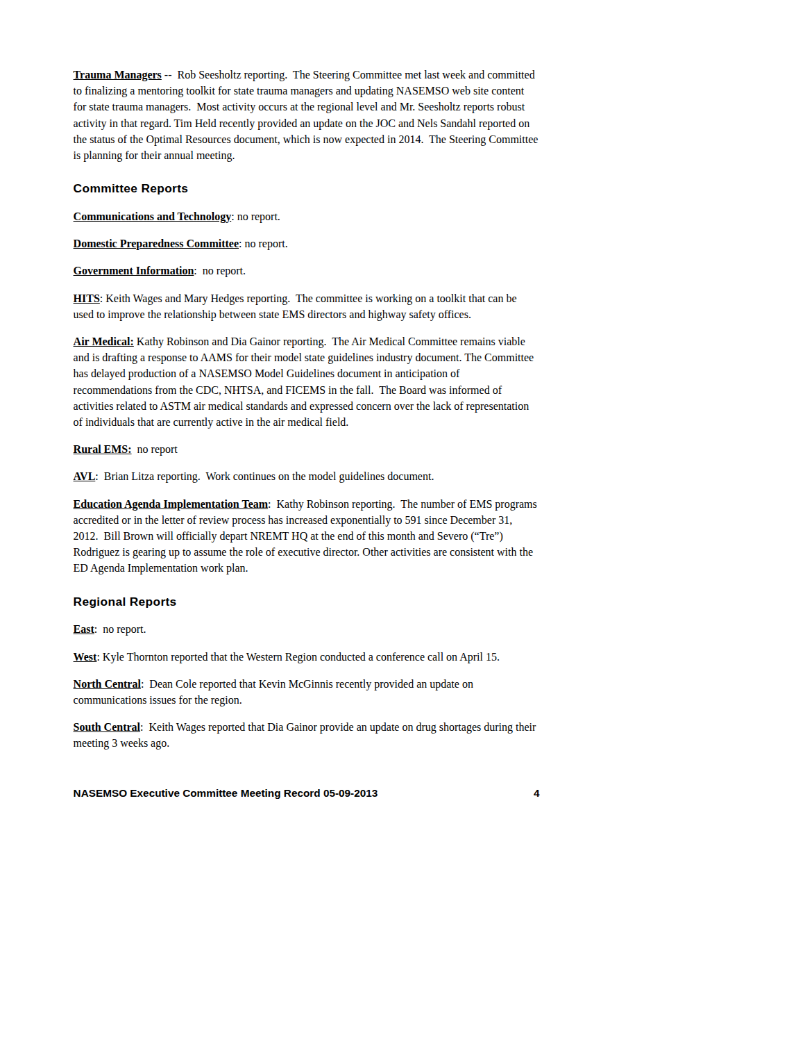Trauma Managers -- Rob Seesholtz reporting. The Steering Committee met last week and committed to finalizing a mentoring toolkit for state trauma managers and updating NASEMSO web site content for state trauma managers. Most activity occurs at the regional level and Mr. Seesholtz reports robust activity in that regard. Tim Held recently provided an update on the JOC and Nels Sandahl reported on the status of the Optimal Resources document, which is now expected in 2014. The Steering Committee is planning for their annual meeting.
Committee Reports
Communications and Technology: no report.
Domestic Preparedness Committee: no report.
Government Information: no report.
HITS: Keith Wages and Mary Hedges reporting. The committee is working on a toolkit that can be used to improve the relationship between state EMS directors and highway safety offices.
Air Medical: Kathy Robinson and Dia Gainor reporting. The Air Medical Committee remains viable and is drafting a response to AAMS for their model state guidelines industry document. The Committee has delayed production of a NASEMSO Model Guidelines document in anticipation of recommendations from the CDC, NHTSA, and FICEMS in the fall. The Board was informed of activities related to ASTM air medical standards and expressed concern over the lack of representation of individuals that are currently active in the air medical field.
Rural EMS: no report
AVL: Brian Litza reporting. Work continues on the model guidelines document.
Education Agenda Implementation Team: Kathy Robinson reporting. The number of EMS programs accredited or in the letter of review process has increased exponentially to 591 since December 31, 2012. Bill Brown will officially depart NREMT HQ at the end of this month and Severo (“Tre”) Rodriguez is gearing up to assume the role of executive director. Other activities are consistent with the ED Agenda Implementation work plan.
Regional Reports
East: no report.
West: Kyle Thornton reported that the Western Region conducted a conference call on April 15.
North Central: Dean Cole reported that Kevin McGinnis recently provided an update on communications issues for the region.
South Central: Keith Wages reported that Dia Gainor provide an update on drug shortages during their meeting 3 weeks ago.
NASEMSO Executive Committee Meeting Record 05-09-2013 4